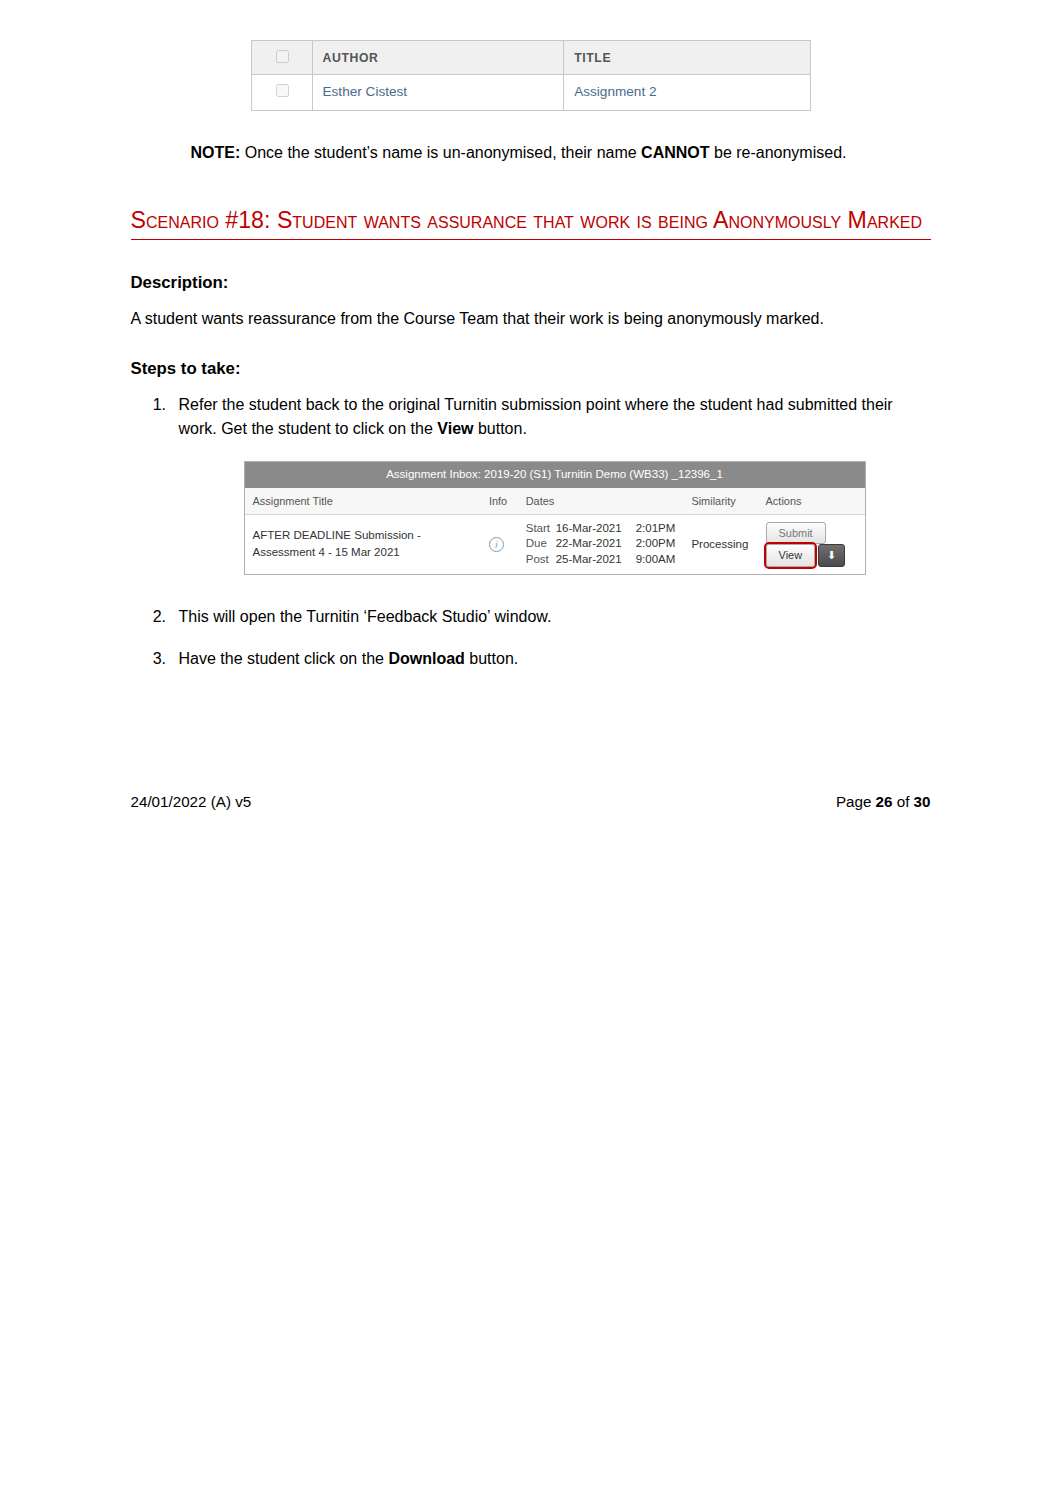| | AUTHOR | TITLE |
| --- | --- | --- |
| | Esther Cistest | Assignment 2 |
NOTE: Once the student’s name is un-anonymised, their name CANNOT be re-anonymised.
Scenario #18: Student wants assurance that work is being Anonymously Marked
Description:
A student wants reassurance from the Course Team that their work is being anonymously marked.
Steps to take:
Refer the student back to the original Turnitin submission point where the student had submitted their work. Get the student to click on the View button.
Assignment Inbox: 2019-20 (S1) Turnitin Demo (WB33) _12396_1
| Assignment Title | Info | Dates | Similarity | Actions |
| --- | --- | --- | --- | --- |
| AFTER DEADLINE Submission - Assessment 4 - 15 Mar 2021 | i | Start 16-Mar-2021 2:01PM Due 22-Mar-2021 2:00PM Post 25-Mar-2021 9:00AM | Processing | Submit View ⬇ |
This will open the Turnitin ‘Feedback Studio’ window.
Have the student click on the Download button.
24/01/2022 (A) v5
Page 26 of 30